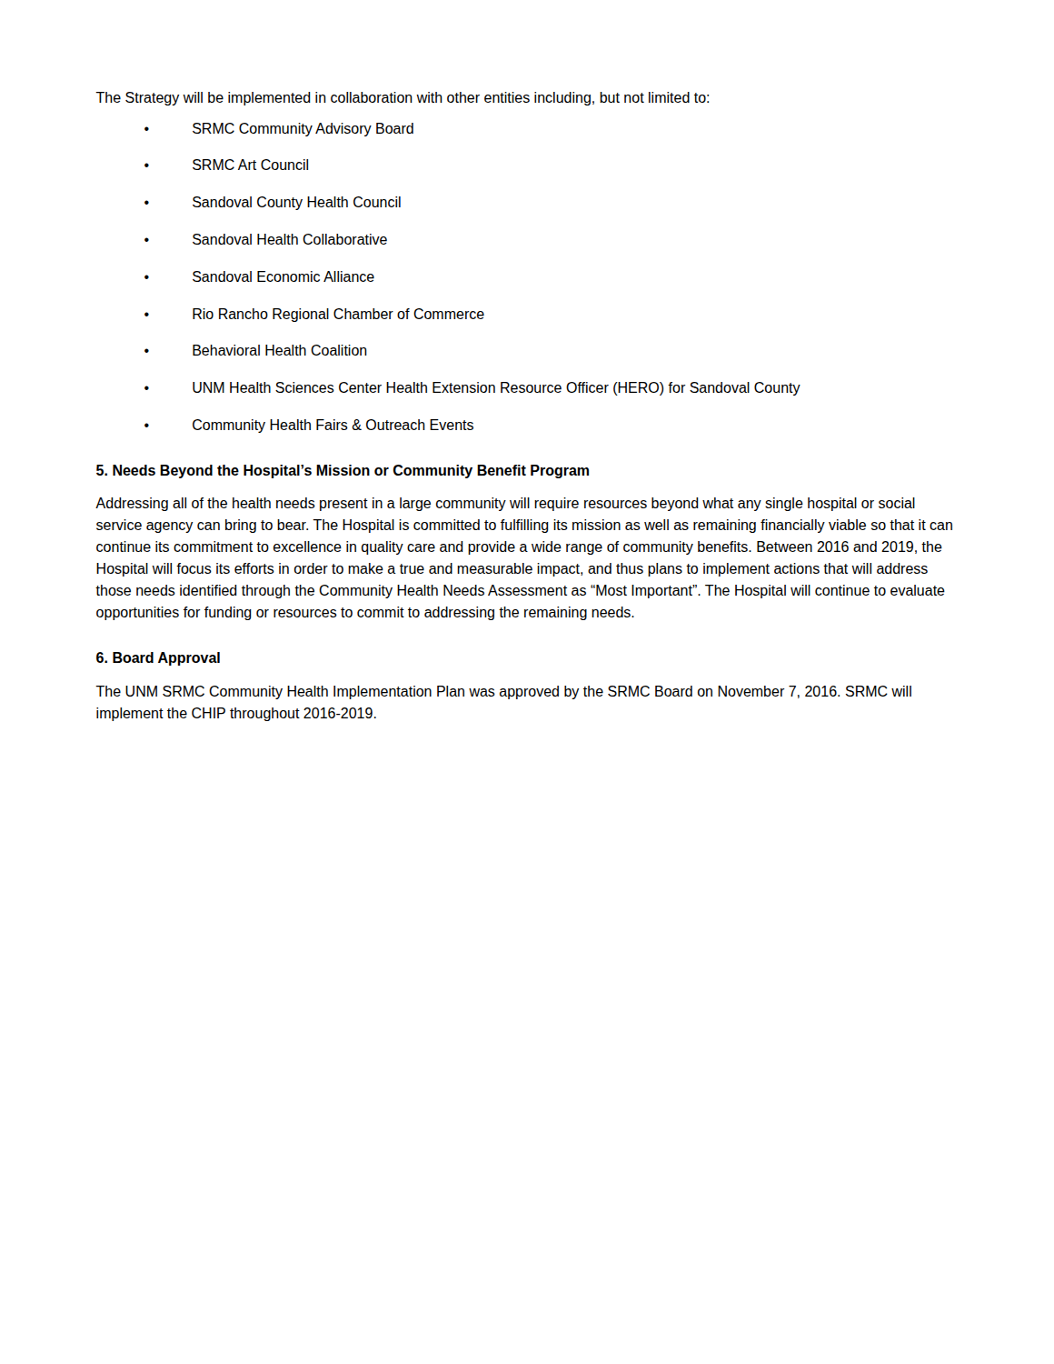The Strategy will be implemented in collaboration with other entities including, but not limited to:
•SRMC Community Advisory Board
•SRMC Art Council
•Sandoval County Health Council
•Sandoval Health Collaborative
•Sandoval Economic Alliance
•Rio Rancho Regional Chamber of Commerce
•Behavioral Health Coalition
•UNM Health Sciences Center Health Extension Resource Officer (HERO) for Sandoval County
•Community Health Fairs & Outreach Events
5. Needs Beyond the Hospital’s Mission or Community Benefit Program
Addressing all of the health needs present in a large community will require resources beyond what any single hospital or social service agency can bring to bear. The Hospital is committed to fulfilling its mission as well as remaining financially viable so that it can continue its commitment to excellence in quality care and provide a wide range of community benefits. Between 2016 and 2019, the Hospital will focus its efforts in order to make a true and measurable impact, and thus plans to implement actions that will address those needs identified through the Community Health Needs Assessment as “Most Important”. The Hospital will continue to evaluate opportunities for funding or resources to commit to addressing the remaining needs.
6. Board Approval
The UNM SRMC Community Health Implementation Plan was approved by the SRMC Board on November 7, 2016. SRMC will implement the CHIP throughout 2016-2019.